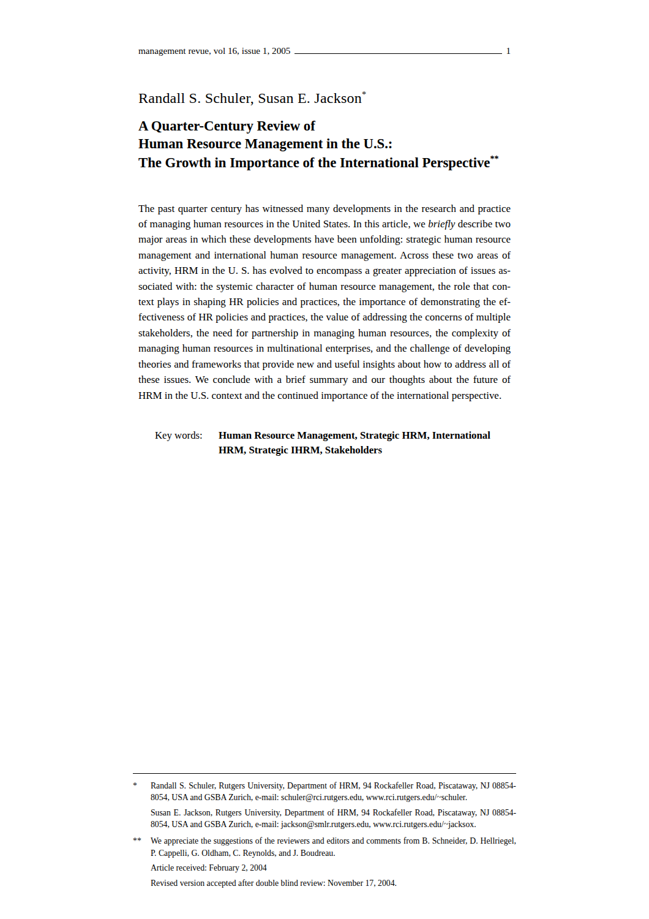management revue, vol 16, issue 1, 2005 1
Randall S. Schuler, Susan E. Jackson*
A Quarter-Century Review of
Human Resource Management in the U.S.:
The Growth in Importance of the International Perspective**
The past quarter century has witnessed many developments in the research and practice of managing human resources in the United States. In this article, we briefly describe two major areas in which these developments have been unfolding: strategic human resource management and international human resource management. Across these two areas of activity, HRM in the U. S. has evolved to encompass a greater appreciation of issues associated with: the systemic character of human resource management, the role that context plays in shaping HR policies and practices, the importance of demonstrating the effectiveness of HR policies and practices, the value of addressing the concerns of multiple stakeholders, the need for partnership in managing human resources, the complexity of managing human resources in multinational enterprises, and the challenge of developing theories and frameworks that provide new and useful insights about how to address all of these issues. We conclude with a brief summary and our thoughts about the future of HRM in the U.S. context and the continued importance of the international perspective.
Key words: Human Resource Management, Strategic HRM, International HRM, Strategic IHRM, Stakeholders
*
Randall S. Schuler, Rutgers University, Department of HRM, 94 Rockafeller Road, Piscataway, NJ 08854-8054, USA and GSBA Zurich, e-mail: schuler@rci.rutgers.edu, www.rci.rutgers.edu/~schuler.
Susan E. Jackson, Rutgers University, Department of HRM, 94 Rockafeller Road, Piscataway, NJ 08854-8054, USA and GSBA Zurich, e-mail: jackson@smlr.rutgers.edu, www.rci.rutgers.edu/~jacksox.
**
We appreciate the suggestions of the reviewers and editors and comments from B. Schneider, D. Hellriegel, P. Cappelli, G. Oldham, C. Reynolds, and J. Boudreau.
Article received: February 2, 2004
Revised version accepted after double blind review: November 17, 2004.